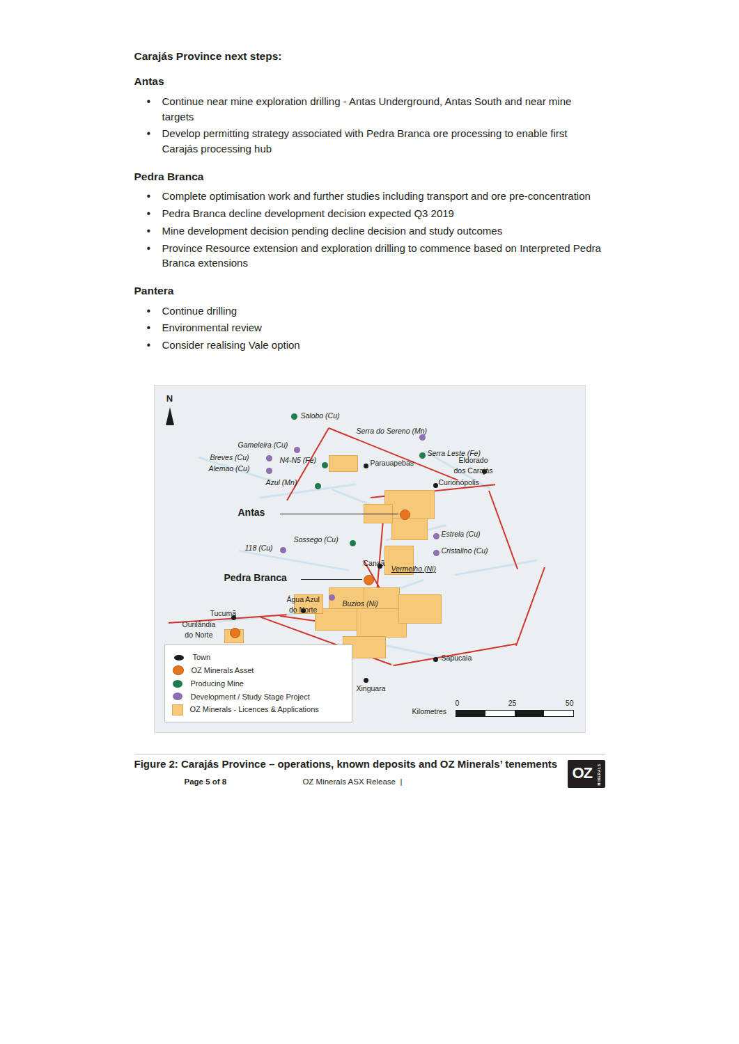Carajás Province next steps:
Antas
Continue near mine exploration drilling - Antas Underground, Antas South and near mine targets
Develop permitting strategy associated with Pedra Branca ore processing to enable first Carajás processing hub
Pedra Branca
Complete optimisation work and further studies including transport and ore pre-concentration
Pedra Branca decline development decision expected Q3 2019
Mine development decision pending decline decision and study outcomes
Province Resource extension and exploration drilling to commence based on Interpreted Pedra Branca extensions
Pantera
Continue drilling
Environmental review
Consider realising Vale option
N
Salobo (Cu)
Serra do Sereno (Mn)
Gameleira (Cu)
Breves (Cu)
Serra Leste (Fe)
Alemao (Cu)
N4-N5 (Fe)
Parauapebas
Eldorado
dos Carajás
Azul (Mn)
Curionópolis
Antas
Sossego (Cu)
118 (Cu)
Estrela (Cu)
Cristalino (Cu)
Canaã
Vermelho (Ni)
Pedra Branca
Buzios (Ni)
Água Azul
do Norte
Tucumã
Ourilândia
do Norte
Pantera
Sapucaia
Xinguara
Town
OZ Minerals Asset
Producing Mine
Development / Study Stage Project
OZ Minerals - Licences & Applications
02550
Kilometres
Figure 2: Carajás Province – operations, known deposits and OZ Minerals’ tenements
Page 5 of 8 OZ Minerals ASX Release |
OZ MINERALS